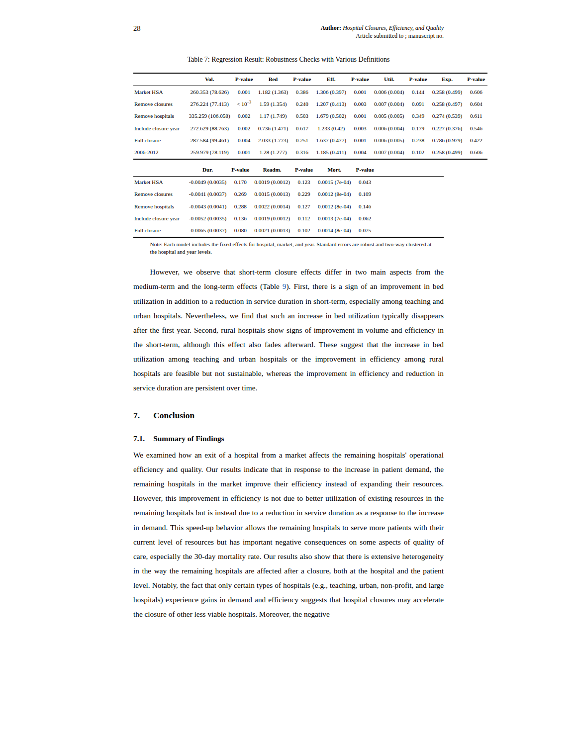28
Author: Hospital Closures, Efficiency, and Quality
Article submitted to ; manuscript no.
Table 7: Regression Result: Robustness Checks with Various Definitions
| | Vol. | P-value | Bed | P-value | Eff. | P-value | Util. | P-value | Exp. | P-value |
| --- | --- | --- | --- | --- | --- | --- | --- | --- | --- | --- |
| Market HSA | 260.353 (78.626) | 0.001 | 1.182 (1.363) | 0.386 | 1.306 (0.397) | 0.001 | 0.006 (0.004) | 0.144 | 0.258 (0.499) | 0.606 |
| Remove closures | 276.224 (77.413) | < 10 −3 | 1.59 (1.354) | 0.240 | 1.207 (0.413) | 0.003 | 0.007 (0.004) | 0.091 | 0.258 (0.497) | 0.604 |
| Remove hospitals | 335.259 (106.058) | 0.002 | 1.17 (1.749) | 0.503 | 1.679 (0.502) | 0.001 | 0.005 (0.005) | 0.349 | 0.274 (0.539) | 0.611 |
| Include closure year | 272.629 (88.763) | 0.002 | 0.736 (1.471) | 0.617 | 1.233 (0.42) | 0.003 | 0.006 (0.004) | 0.179 | 0.227 (0.376) | 0.546 |
| Full closure | 287.584 (99.461) | 0.004 | 2.033 (1.773) | 0.251 | 1.637 (0.477) | 0.001 | 0.006 (0.005) | 0.238 | 0.786 (0.979) | 0.422 |
| 2006-2012 | 259.979 (78.119) | 0.001 | 1.28 (1.277) | 0.316 | 1.185 (0.411) | 0.004 | 0.007 (0.004) | 0.102 | 0.258 (0.499) | 0.606 |
| | Dur. | P-value | Readm. | P-value | Mort. | P-value | | | | |
| --- | --- | --- | --- | --- | --- | --- | --- | --- | --- | --- |
| Market HSA | -0.0049 (0.0035) | 0.170 | 0.0019 (0.0012) | 0.123 | 0.0015 (7e-04) | 0.043 | | | | |
| Remove closures | -0.0041 (0.0037) | 0.269 | 0.0015 (0.0013) | 0.229 | 0.0012 (8e-04) | 0.109 | | | | |
| Remove hospitals | -0.0043 (0.0041) | 0.288 | 0.0022 (0.0014) | 0.127 | 0.0012 (8e-04) | 0.146 | | | | |
| Include closure year | -0.0052 (0.0035) | 0.136 | 0.0019 (0.0012) | 0.112 | 0.0013 (7e-04) | 0.062 | | | | |
| Full closure | -0.0065 (0.0037) | 0.080 | 0.0021 (0.0013) | 0.102 | 0.0014 (8e-04) | 0.075 | | | | |
Note: Each model includes the fixed effects for hospital, market, and year. Standard errors are robust and two-way clustered at the hospital and year levels.
However, we observe that short-term closure effects differ in two main aspects from the medium-term and the long-term effects (Table 9). First, there is a sign of an improvement in bed utilization in addition to a reduction in service duration in short-term, especially among teaching and urban hospitals. Nevertheless, we find that such an increase in bed utilization typically disappears after the first year. Second, rural hospitals show signs of improvement in volume and efficiency in the short-term, although this effect also fades afterward. These suggest that the increase in bed utilization among teaching and urban hospitals or the improvement in efficiency among rural hospitals are feasible but not sustainable, whereas the improvement in efficiency and reduction in service duration are persistent over time.
7. Conclusion
7.1. Summary of Findings
We examined how an exit of a hospital from a market affects the remaining hospitals' operational efficiency and quality. Our results indicate that in response to the increase in patient demand, the remaining hospitals in the market improve their efficiency instead of expanding their resources. However, this improvement in efficiency is not due to better utilization of existing resources in the remaining hospitals but is instead due to a reduction in service duration as a response to the increase in demand. This speed-up behavior allows the remaining hospitals to serve more patients with their current level of resources but has important negative consequences on some aspects of quality of care, especially the 30-day mortality rate. Our results also show that there is extensive heterogeneity in the way the remaining hospitals are affected after a closure, both at the hospital and the patient level. Notably, the fact that only certain types of hospitals (e.g., teaching, urban, non-profit, and large hospitals) experience gains in demand and efficiency suggests that hospital closures may accelerate the closure of other less viable hospitals. Moreover, the negative